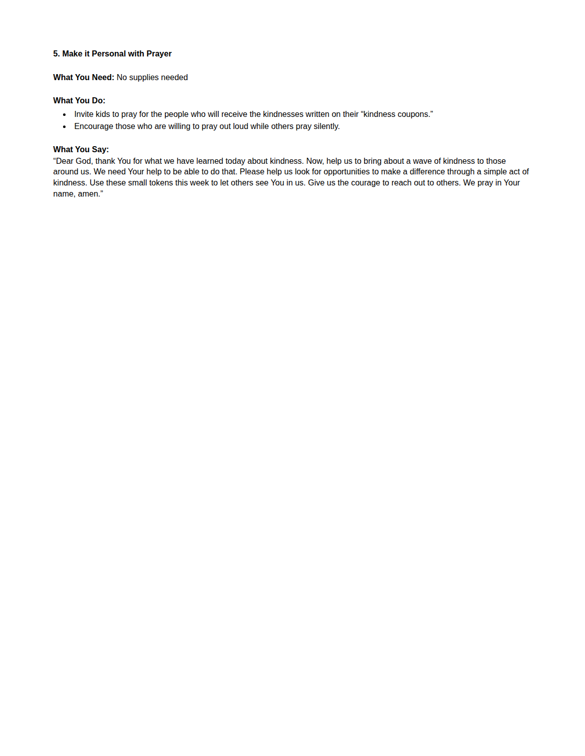5. Make it Personal with Prayer
What You Need: No supplies needed
What You Do:
Invite kids to pray for the people who will receive the kindnesses written on their “kindness coupons.”
Encourage those who are willing to pray out loud while others pray silently.
What You Say:
“Dear God, thank You for what we have learned today about kindness. Now, help us to bring about a wave of kindness to those around us. We need Your help to be able to do that. Please help us look for opportunities to make a difference through a simple act of kindness. Use these small tokens this week to let others see You in us. Give us the courage to reach out to others. We pray in Your name, amen.”